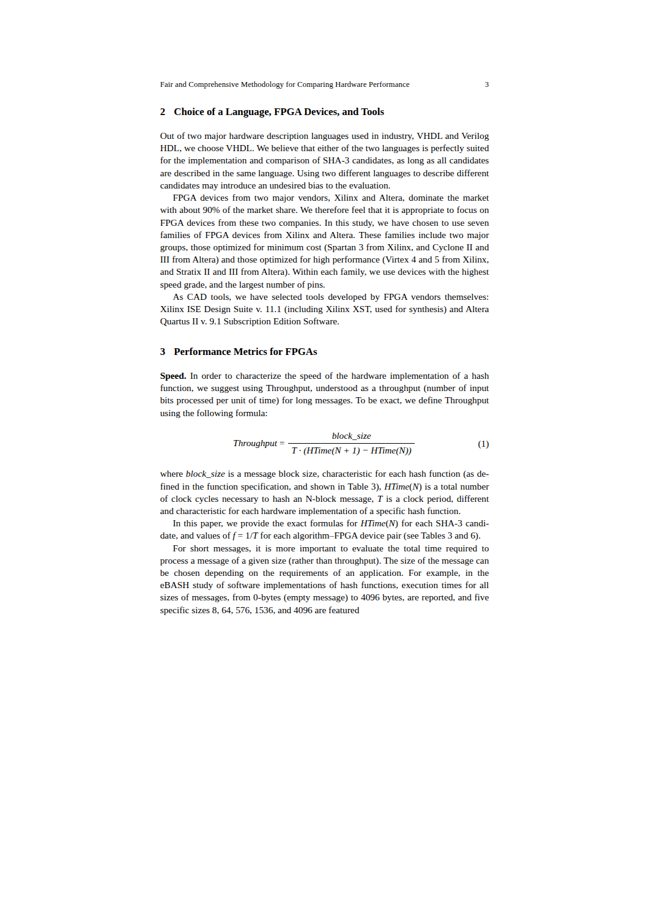Fair and Comprehensive Methodology for Comparing Hardware Performance 3
2 Choice of a Language, FPGA Devices, and Tools
Out of two major hardware description languages used in industry, VHDL and Verilog HDL, we choose VHDL. We believe that either of the two languages is perfectly suited for the implementation and comparison of SHA-3 candidates, as long as all candidates are described in the same language. Using two different languages to describe different candidates may introduce an undesired bias to the evaluation.
FPGA devices from two major vendors, Xilinx and Altera, dominate the market with about 90% of the market share. We therefore feel that it is appropriate to focus on FPGA devices from these two companies. In this study, we have chosen to use seven families of FPGA devices from Xilinx and Altera. These families include two major groups, those optimized for minimum cost (Spartan 3 from Xilinx, and Cyclone II and III from Altera) and those optimized for high performance (Virtex 4 and 5 from Xilinx, and Stratix II and III from Altera). Within each family, we use devices with the highest speed grade, and the largest number of pins.
As CAD tools, we have selected tools developed by FPGA vendors themselves: Xilinx ISE Design Suite v. 11.1 (including Xilinx XST, used for synthesis) and Altera Quartus II v. 9.1 Subscription Edition Software.
3 Performance Metrics for FPGAs
Speed. In order to characterize the speed of the hardware implementation of a hash function, we suggest using Throughput, understood as a throughput (number of input bits processed per unit of time) for long messages. To be exact, we define Throughput using the following formula:
Throughput=block_size T · (HTime(N + 1) − HTime(N)) (1)
where block_size is a message block size, characteristic for each hash function (as defined in the function specification, and shown in Table 3), HTime(N) is a total number of clock cycles necessary to hash an N-block message, T is a clock period, different and characteristic for each hardware implementation of a specific hash function.
In this paper, we provide the exact formulas for HTime(N) for each SHA-3 candidate, and values of f = 1/T for each algorithm–FPGA device pair (see Tables 3 and 6).
For short messages, it is more important to evaluate the total time required to process a message of a given size (rather than throughput). The size of the message can be chosen depending on the requirements of an application. For example, in the eBASH study of software implementations of hash functions, execution times for all sizes of messages, from 0-bytes (empty message) to 4096 bytes, are reported, and five specific sizes 8, 64, 576, 1536, and 4096 are featured